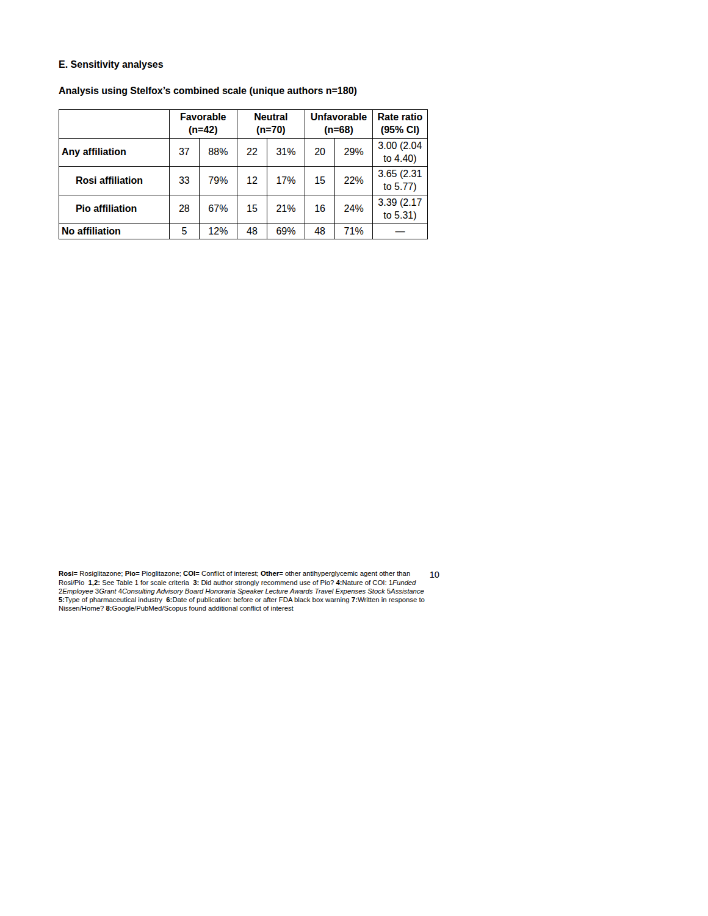E. Sensitivity analyses
Analysis using Stelfox’s combined scale (unique authors n=180)
| | Favorable (n=42) | Neutral (n=70) | Unfavorable (n=68) | Rate ratio (95% CI) |
| --- | --- | --- | --- | --- |
| Any affiliation | 37 | 88% | 22 | 31% | 20 | 29% | 3.00 (2.04 to 4.40) |
| Rosi affiliation | 33 | 79% | 12 | 17% | 15 | 22% | 3.65 (2.31 to 5.77) |
| Pio affiliation | 28 | 67% | 15 | 21% | 16 | 24% | 3.39 (2.17 to 5.31) |
| No affiliation | 5 | 12% | 48 | 69% | 48 | 71% | — |
10 Rosi= Rosiglitazone; Pio= Pioglitazone; COI= Conflict of interest; Other= other antihyperglycemic agent other than Rosi/Pio 1,2: See Table 1 for scale criteria 3: Did author strongly recommend use of Pio? 4: Nature of COI: 1Funded 2Employee 3Grant 4Consulting Advisory Board Honoraria Speaker Lecture Awards Travel Expenses Stock 5Assistance 5: Type of pharmaceutical industry 6: Date of publication: before or after FDA black box warning 7: Written in response to Nissen/Home? 8: Google/PubMed/Scopus found additional conflict of interest